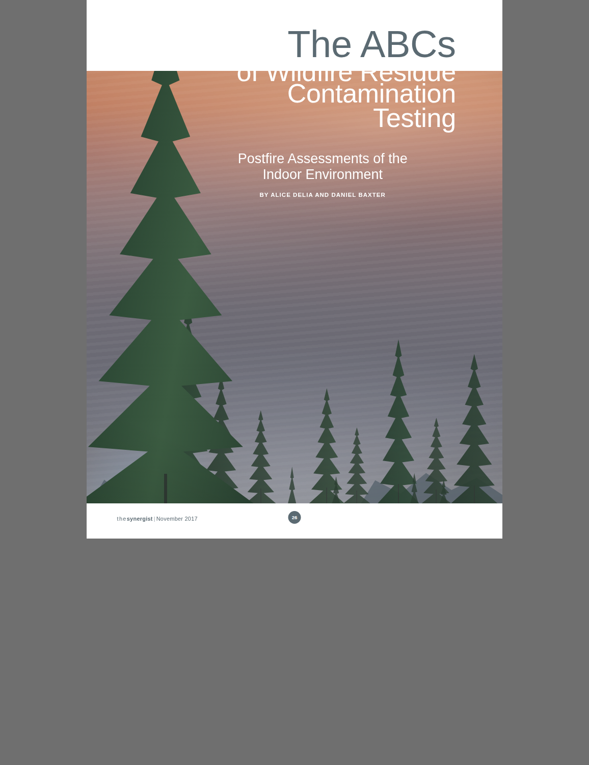The ABCs of Wildfire Residue Contamination Testing
Postfire Assessments of the
Indoor Environment
By Alice Delia and Daniel Baxter
the synergist|November 2017
26